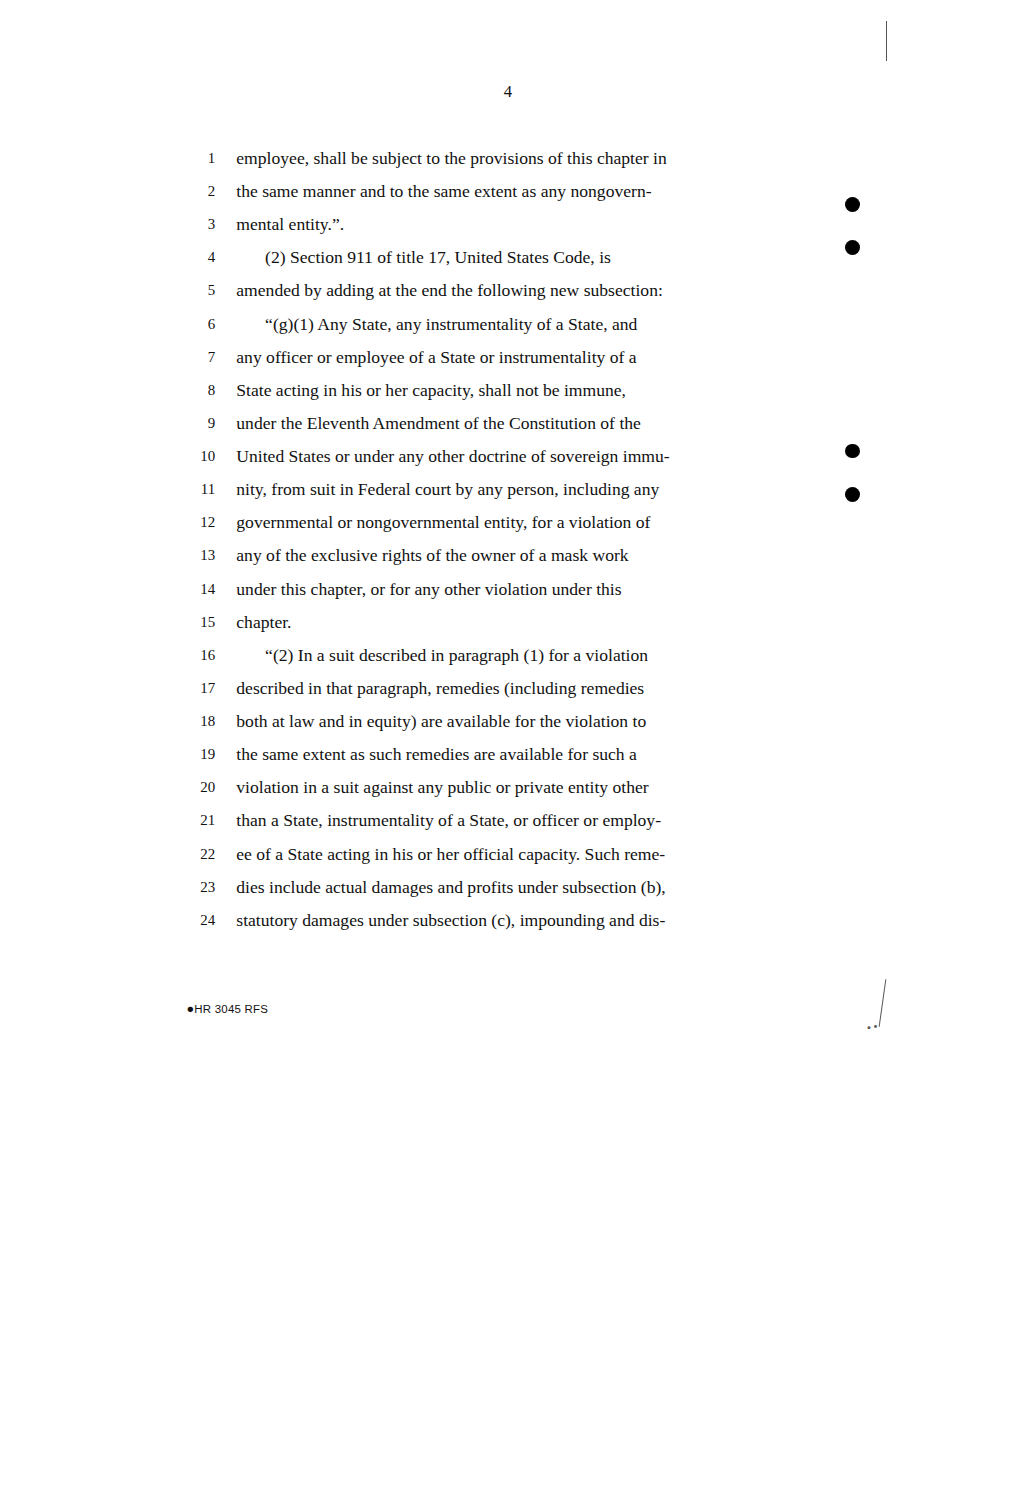4
employee, shall be subject to the provisions of this chapter in
the same manner and to the same extent as any nongovern-
mental entity.”.
(2) Section 911 of title 17, United States Code, is
amended by adding at the end the following new subsection:
“(g)(1) Any State, any instrumentality of a State, and
any officer or employee of a State or instrumentality of a
State acting in his or her capacity, shall not be immune,
under the Eleventh Amendment of the Constitution of the
United States or under any other doctrine of sovereign immu-
nity, from suit in Federal court by any person, including any
governmental or nongovernmental entity, for a violation of
any of the exclusive rights of the owner of a mask work
under this chapter, or for any other violation under this
chapter.
“(2) In a suit described in paragraph (1) for a violation
described in that paragraph, remedies (including remedies
both at law and in equity) are available for the violation to
the same extent as such remedies are available for such a
violation in a suit against any public or private entity other
than a State, instrumentality of a State, or officer or employ-
ee of a State acting in his or her official capacity. Such reme-
dies include actual damages and profits under subsection (b),
statutory damages under subsection (c), impounding and dis-
●HR 3045 RFS
• •